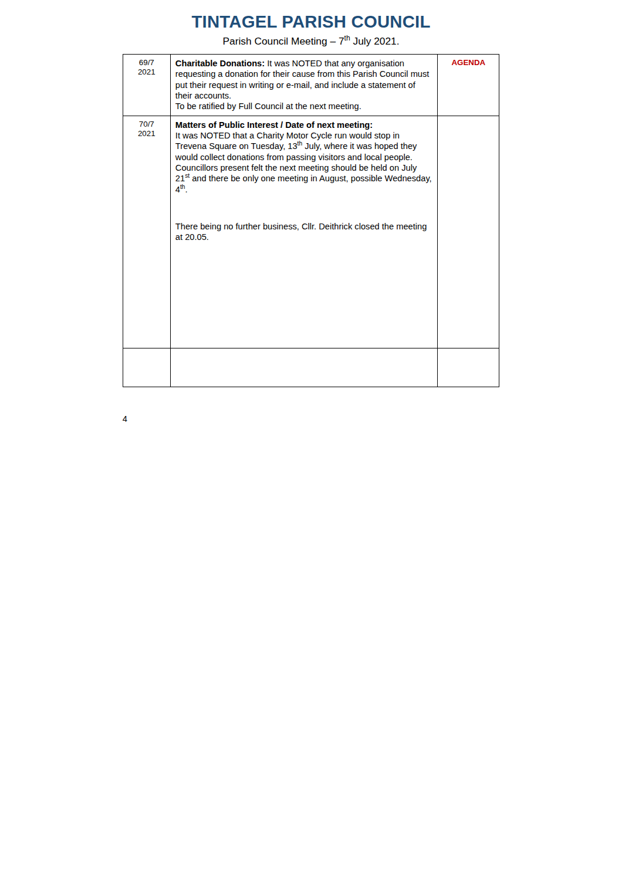TINTAGEL PARISH COUNCIL
Parish Council Meeting – 7th July 2021.
| 69/7 2021 | Charitable Donations: It was NOTED that any organisation requesting a donation for their cause from this Parish Council must put their request in writing or e-mail, and include a statement of their accounts. To be ratified by Full Council at the next meeting. | AGENDA |
| 70/7 2021 | Matters of Public Interest / Date of next meeting: It was NOTED that a Charity Motor Cycle run would stop in Trevena Square on Tuesday, 13 th July, where it was hoped they would collect donations from passing visitors and local people. Councillors present felt the next meeting should be held on July 21 st and there be only one meeting in August, possible Wednesday, 4 th . There being no further business, Cllr. Deithrick closed the meeting at 20.05. | |
4